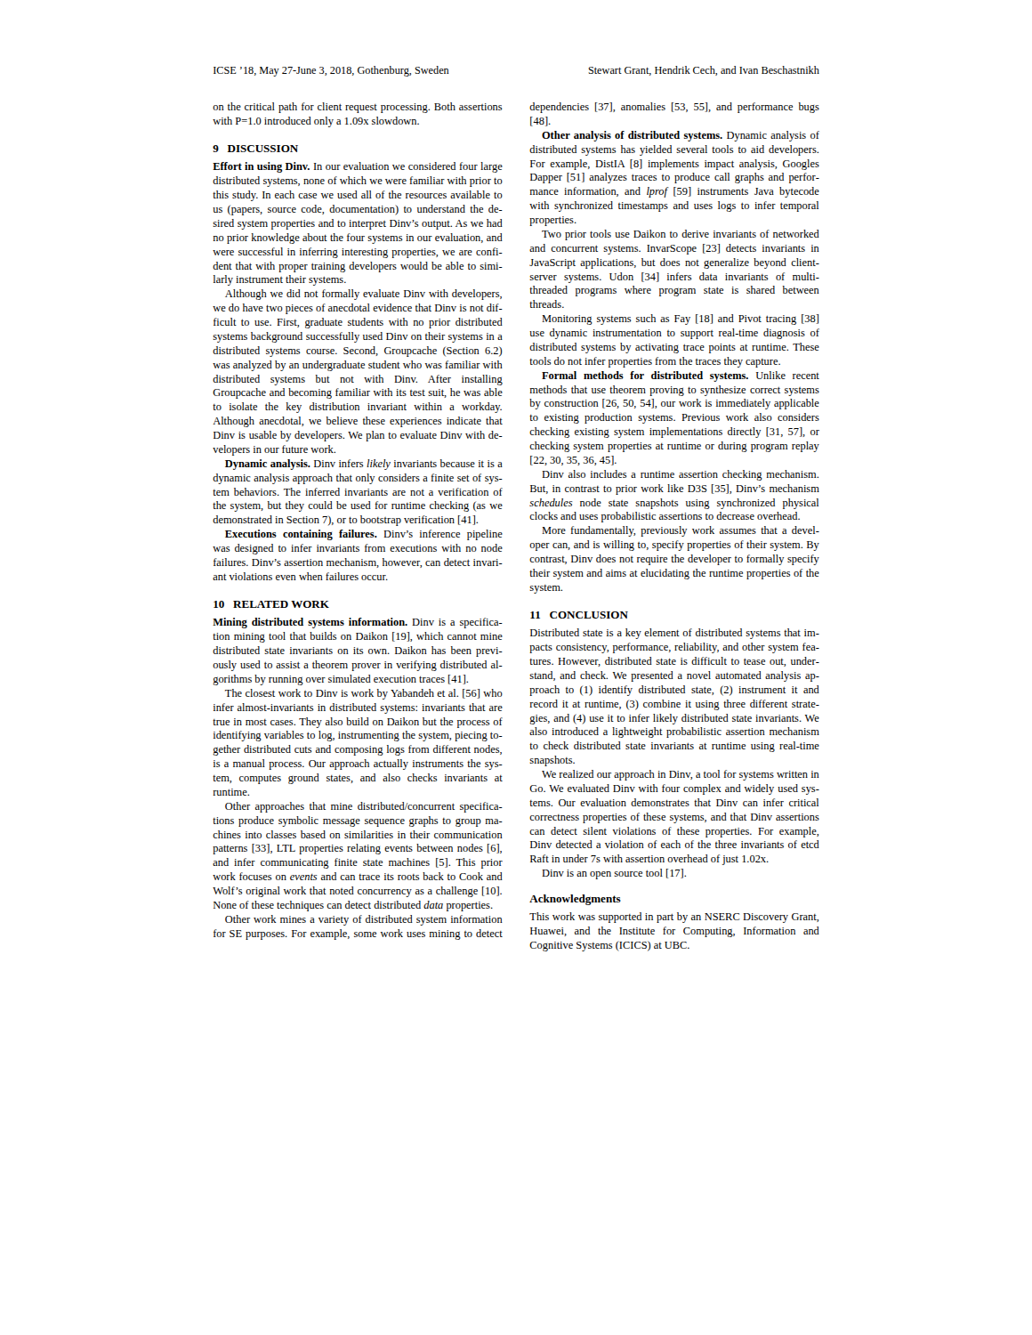ICSE ’18, May 27-June 3, 2018, Gothenburg, Sweden Stewart Grant, Hendrik Cech, and Ivan Beschastnikh
on the critical path for client request processing. Both assertions with P=1.0 introduced only a 1.09x slowdown.
9 DISCUSSION
Effort in using Dinv. In our evaluation we considered four large distributed systems, none of which we were familiar with prior to this study. In each case we used all of the resources available to us (papers, source code, documentation) to understand the desired system properties and to interpret Dinv’s output. As we had no prior knowledge about the four systems in our evaluation, and were successful in inferring interesting properties, we are confident that with proper training developers would be able to similarly instrument their systems.
Although we did not formally evaluate Dinv with developers, we do have two pieces of anecdotal evidence that Dinv is not difficult to use. First, graduate students with no prior distributed systems background successfully used Dinv on their systems in a distributed systems course. Second, Groupcache (Section 6.2) was analyzed by an undergraduate student who was familiar with distributed systems but not with Dinv. After installing Groupcache and becoming familiar with its test suit, he was able to isolate the key distribution invariant within a workday. Although anecdotal, we believe these experiences indicate that Dinv is usable by developers. We plan to evaluate Dinv with developers in our future work.
Dynamic analysis. Dinv infers likely invariants because it is a dynamic analysis approach that only considers a finite set of system behaviors. The inferred invariants are not a verification of the system, but they could be used for runtime checking (as we demonstrated in Section 7), or to bootstrap verification [41].
Executions containing failures. Dinv’s inference pipeline was designed to infer invariants from executions with no node failures. Dinv’s assertion mechanism, however, can detect invariant violations even when failures occur.
10 RELATED WORK
Mining distributed systems information. Dinv is a specification mining tool that builds on Daikon [19], which cannot mine distributed state invariants on its own. Daikon has been previously used to assist a theorem prover in verifying distributed algorithms by running over simulated execution traces [41].
The closest work to Dinv is work by Yabandeh et al. [56] who infer almost-invariants in distributed systems: invariants that are true in most cases. They also build on Daikon but the process of identifying variables to log, instrumenting the system, piecing together distributed cuts and composing logs from different nodes, is a manual process. Our approach actually instruments the system, computes ground states, and also checks invariants at runtime.
Other approaches that mine distributed/concurrent specifications produce symbolic message sequence graphs to group machines into classes based on similarities in their communication patterns [33], LTL properties relating events between nodes [6], and infer communicating finite state machines [5]. This prior work focuses on events and can trace its roots back to Cook and Wolf’s original work that noted concurrency as a challenge [10]. None of these techniques can detect distributed data properties.
Other work mines a variety of distributed system information for SE purposes. For example, some work uses mining to detect dependencies [37], anomalies [53, 55], and performance bugs [48].
Other analysis of distributed systems. Dynamic analysis of distributed systems has yielded several tools to aid developers. For example, DistIA [8] implements impact analysis, Googles Dapper [51] analyzes traces to produce call graphs and performance information, and lprof [59] instruments Java bytecode with synchronized timestamps and uses logs to infer temporal properties.
Two prior tools use Daikon to derive invariants of networked and concurrent systems. InvarScope [23] detects invariants in JavaScript applications, but does not generalize beyond client-server systems. Udon [34] infers data invariants of multi-threaded programs where program state is shared between threads.
Monitoring systems such as Fay [18] and Pivot tracing [38] use dynamic instrumentation to support real-time diagnosis of distributed systems by activating trace points at runtime. These tools do not infer properties from the traces they capture.
Formal methods for distributed systems. Unlike recent methods that use theorem proving to synthesize correct systems by construction [26, 50, 54], our work is immediately applicable to existing production systems. Previous work also considers checking existing system implementations directly [31, 57], or checking system properties at runtime or during program replay [22, 30, 35, 36, 45].
Dinv also includes a runtime assertion checking mechanism. But, in contrast to prior work like D3S [35], Dinv’s mechanism schedules node state snapshots using synchronized physical clocks and uses probabilistic assertions to decrease overhead.
More fundamentally, previously work assumes that a developer can, and is willing to, specify properties of their system. By contrast, Dinv does not require the developer to formally specify their system and aims at elucidating the runtime properties of the system.
11 CONCLUSION
Distributed state is a key element of distributed systems that impacts consistency, performance, reliability, and other system features. However, distributed state is difficult to tease out, understand, and check. We presented a novel automated analysis approach to (1) identify distributed state, (2) instrument it and record it at runtime, (3) combine it using three different strategies, and (4) use it to infer likely distributed state invariants. We also introduced a lightweight probabilistic assertion mechanism to check distributed state invariants at runtime using real-time snapshots.
We realized our approach in Dinv, a tool for systems written in Go. We evaluated Dinv with four complex and widely used systems. Our evaluation demonstrates that Dinv can infer critical correctness properties of these systems, and that Dinv assertions can detect silent violations of these properties. For example, Dinv detected a violation of each of the three invariants of etcd Raft in under 7s with assertion overhead of just 1.02x.
Dinv is an open source tool [17].
Acknowledgments
This work was supported in part by an NSERC Discovery Grant, Huawei, and the Institute for Computing, Information and Cognitive Systems (ICICS) at UBC.